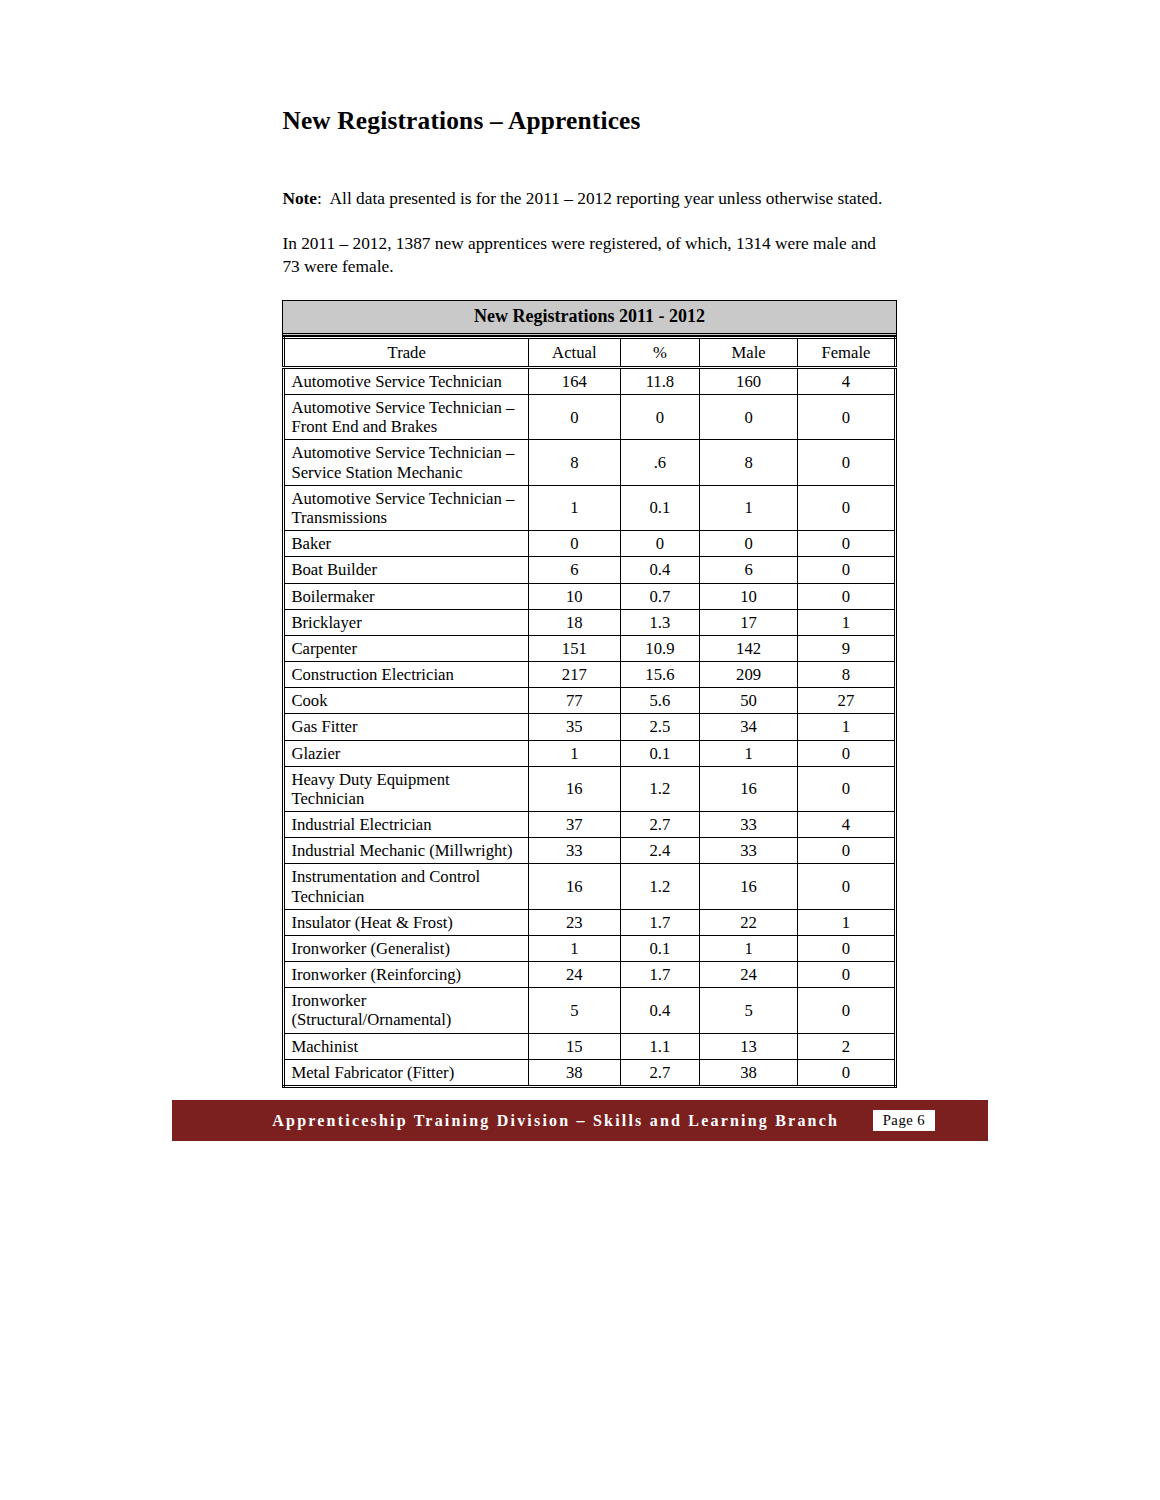New Registrations – Apprentices
Note: All data presented is for the 2011 – 2012 reporting year unless otherwise stated.
In 2011 – 2012, 1387 new apprentices were registered, of which, 1314 were male and 73 were female.
New Registrations 2011 - 2012
| Trade | Actual | % | Male | Female |
| --- | --- | --- | --- | --- |
| Automotive Service Technician | 164 | 11.8 | 160 | 4 |
| Automotive Service Technician – Front End and Brakes | 0 | 0 | 0 | 0 |
| Automotive Service Technician – Service Station Mechanic | 8 | .6 | 8 | 0 |
| Automotive Service Technician – Transmissions | 1 | 0.1 | 1 | 0 |
| Baker | 0 | 0 | 0 | 0 |
| Boat Builder | 6 | 0.4 | 6 | 0 |
| Boilermaker | 10 | 0.7 | 10 | 0 |
| Bricklayer | 18 | 1.3 | 17 | 1 |
| Carpenter | 151 | 10.9 | 142 | 9 |
| Construction Electrician | 217 | 15.6 | 209 | 8 |
| Cook | 77 | 5.6 | 50 | 27 |
| Gas Fitter | 35 | 2.5 | 34 | 1 |
| Glazier | 1 | 0.1 | 1 | 0 |
| Heavy Duty Equipment Technician | 16 | 1.2 | 16 | 0 |
| Industrial Electrician | 37 | 2.7 | 33 | 4 |
| Industrial Mechanic (Millwright) | 33 | 2.4 | 33 | 0 |
| Instrumentation and Control Technician | 16 | 1.2 | 16 | 0 |
| Insulator (Heat & Frost) | 23 | 1.7 | 22 | 1 |
| Ironworker (Generalist) | 1 | 0.1 | 1 | 0 |
| Ironworker (Reinforcing) | 24 | 1.7 | 24 | 0 |
| Ironworker (Structural/Ornamental) | 5 | 0.4 | 5 | 0 |
| Machinist | 15 | 1.1 | 13 | 2 |
| Metal Fabricator (Fitter) | 38 | 2.7 | 38 | 0 |
Apprenticeship Training Division – Skills and Learning Branch
Page 6